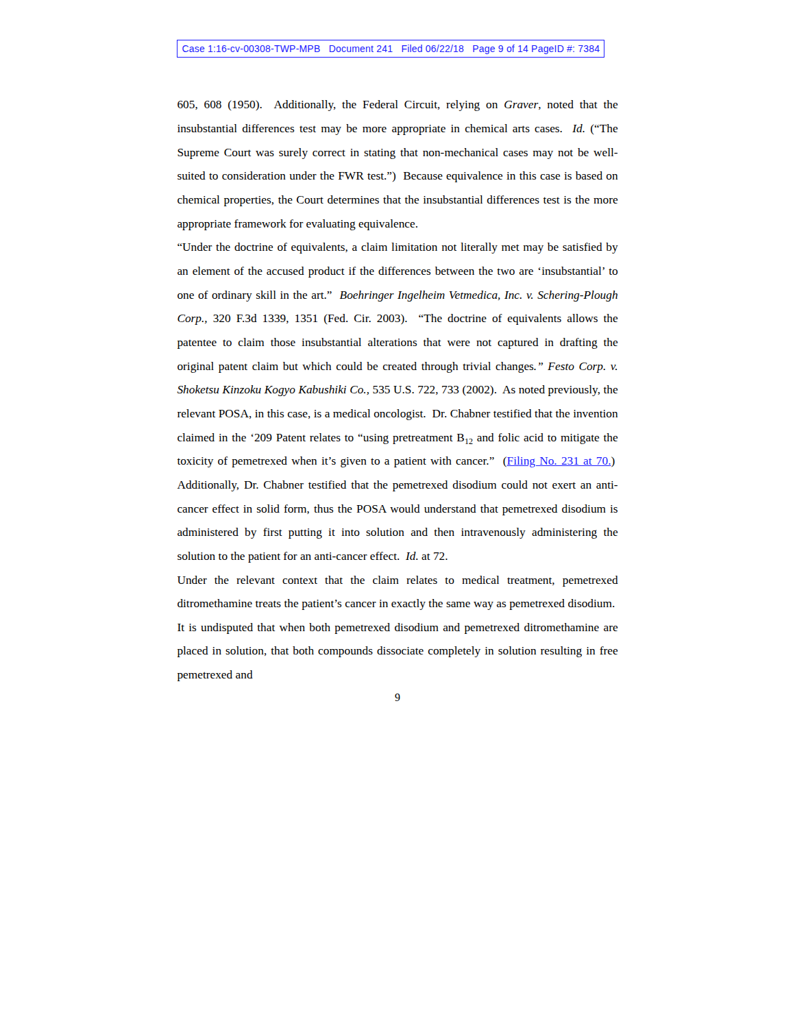Case 1:16-cv-00308-TWP-MPB Document 241 Filed 06/22/18 Page 9 of 14 PageID #: 7384
605, 608 (1950). Additionally, the Federal Circuit, relying on Graver, noted that the insubstantial differences test may be more appropriate in chemical arts cases. Id. (“The Supreme Court was surely correct in stating that non-mechanical cases may not be well-suited to consideration under the FWR test.”) Because equivalence in this case is based on chemical properties, the Court determines that the insubstantial differences test is the more appropriate framework for evaluating equivalence.
“Under the doctrine of equivalents, a claim limitation not literally met may be satisfied by an element of the accused product if the differences between the two are ‘insubstantial’ to one of ordinary skill in the art.” Boehringer Ingelheim Vetmedica, Inc. v. Schering-Plough Corp., 320 F.3d 1339, 1351 (Fed. Cir. 2003). “The doctrine of equivalents allows the patentee to claim those insubstantial alterations that were not captured in drafting the original patent claim but which could be created through trivial changes.” Festo Corp. v. Shoketsu Kinzoku Kogyo Kabushiki Co., 535 U.S. 722, 733 (2002). As noted previously, the relevant POSA, in this case, is a medical oncologist. Dr. Chabner testified that the invention claimed in the ‘209 Patent relates to “using pretreatment B12 and folic acid to mitigate the toxicity of pemetrexed when it’s given to a patient with cancer.” (Filing No. 231 at 70.) Additionally, Dr. Chabner testified that the pemetrexed disodium could not exert an anti-cancer effect in solid form, thus the POSA would understand that pemetrexed disodium is administered by first putting it into solution and then intravenously administering the solution to the patient for an anti-cancer effect. Id. at 72.
Under the relevant context that the claim relates to medical treatment, pemetrexed ditromethamine treats the patient’s cancer in exactly the same way as pemetrexed disodium. It is undisputed that when both pemetrexed disodium and pemetrexed ditromethamine are placed in solution, that both compounds dissociate completely in solution resulting in free pemetrexed and
9